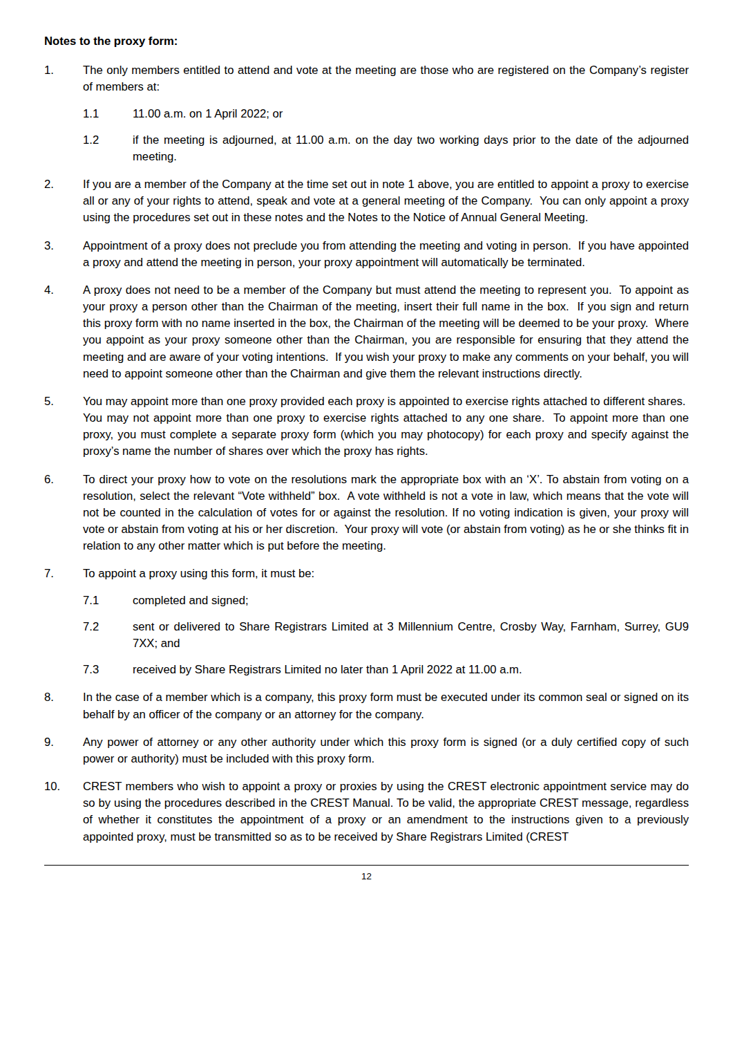Notes to the proxy form:
1. The only members entitled to attend and vote at the meeting are those who are registered on the Company’s register of members at:
1.111.00 a.m. on 1 April 2022; or
1.2if the meeting is adjourned, at 11.00 a.m. on the day two working days prior to the date of the adjourned meeting.
2. If you are a member of the Company at the time set out in note 1 above, you are entitled to appoint a proxy to exercise all or any of your rights to attend, speak and vote at a general meeting of the Company. You can only appoint a proxy using the procedures set out in these notes and the Notes to the Notice of Annual General Meeting.
3. Appointment of a proxy does not preclude you from attending the meeting and voting in person. If you have appointed a proxy and attend the meeting in person, your proxy appointment will automatically be terminated.
4. A proxy does not need to be a member of the Company but must attend the meeting to represent you. To appoint as your proxy a person other than the Chairman of the meeting, insert their full name in the box. If you sign and return this proxy form with no name inserted in the box, the Chairman of the meeting will be deemed to be your proxy. Where you appoint as your proxy someone other than the Chairman, you are responsible for ensuring that they attend the meeting and are aware of your voting intentions. If you wish your proxy to make any comments on your behalf, you will need to appoint someone other than the Chairman and give them the relevant instructions directly.
5. You may appoint more than one proxy provided each proxy is appointed to exercise rights attached to different shares. You may not appoint more than one proxy to exercise rights attached to any one share. To appoint more than one proxy, you must complete a separate proxy form (which you may photocopy) for each proxy and specify against the proxy’s name the number of shares over which the proxy has rights.
6. To direct your proxy how to vote on the resolutions mark the appropriate box with an ‘X’. To abstain from voting on a resolution, select the relevant “Vote withheld” box. A vote withheld is not a vote in law, which means that the vote will not be counted in the calculation of votes for or against the resolution. If no voting indication is given, your proxy will vote or abstain from voting at his or her discretion. Your proxy will vote (or abstain from voting) as he or she thinks fit in relation to any other matter which is put before the meeting.
7. To appoint a proxy using this form, it must be:
7.1completed and signed;
7.2sent or delivered to Share Registrars Limited at 3 Millennium Centre, Crosby Way, Farnham, Surrey, GU9 7XX; and
7.3received by Share Registrars Limited no later than 1 April 2022 at 11.00 a.m.
8. In the case of a member which is a company, this proxy form must be executed under its common seal or signed on its behalf by an officer of the company or an attorney for the company.
9. Any power of attorney or any other authority under which this proxy form is signed (or a duly certified copy of such power or authority) must be included with this proxy form.
10. CREST members who wish to appoint a proxy or proxies by using the CREST electronic appointment service may do so by using the procedures described in the CREST Manual. To be valid, the appropriate CREST message, regardless of whether it constitutes the appointment of a proxy or an amendment to the instructions given to a previously appointed proxy, must be transmitted so as to be received by Share Registrars Limited (CREST
12